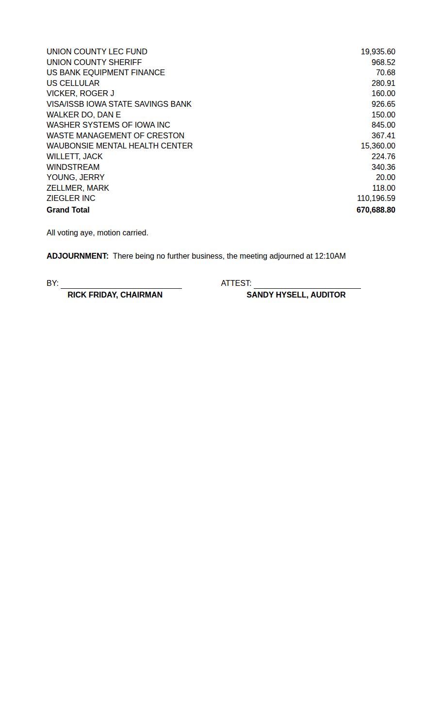| UNION COUNTY LEC FUND | 19,935.60 |
| UNION COUNTY SHERIFF | 968.52 |
| US BANK EQUIPMENT FINANCE | 70.68 |
| US CELLULAR | 280.91 |
| VICKER, ROGER J | 160.00 |
| VISA/ISSB IOWA STATE SAVINGS BANK | 926.65 |
| WALKER DO, DAN E | 150.00 |
| WASHER SYSTEMS OF IOWA INC | 845.00 |
| WASTE MANAGEMENT OF CRESTON | 367.41 |
| WAUBONSIE MENTAL HEALTH CENTER | 15,360.00 |
| WILLETT, JACK | 224.76 |
| WINDSTREAM | 340.36 |
| YOUNG, JERRY | 20.00 |
| ZELLMER, MARK | 118.00 |
| ZIEGLER INC | 110,196.59 |
| Grand Total | 670,688.80 |
All voting aye, motion carried.
ADJOURNMENT: There being no further business, the meeting adjourned at 12:10AM
| BY: RICK FRIDAY, CHAIRMAN | ATTEST: SANDY HYSELL, AUDITOR |